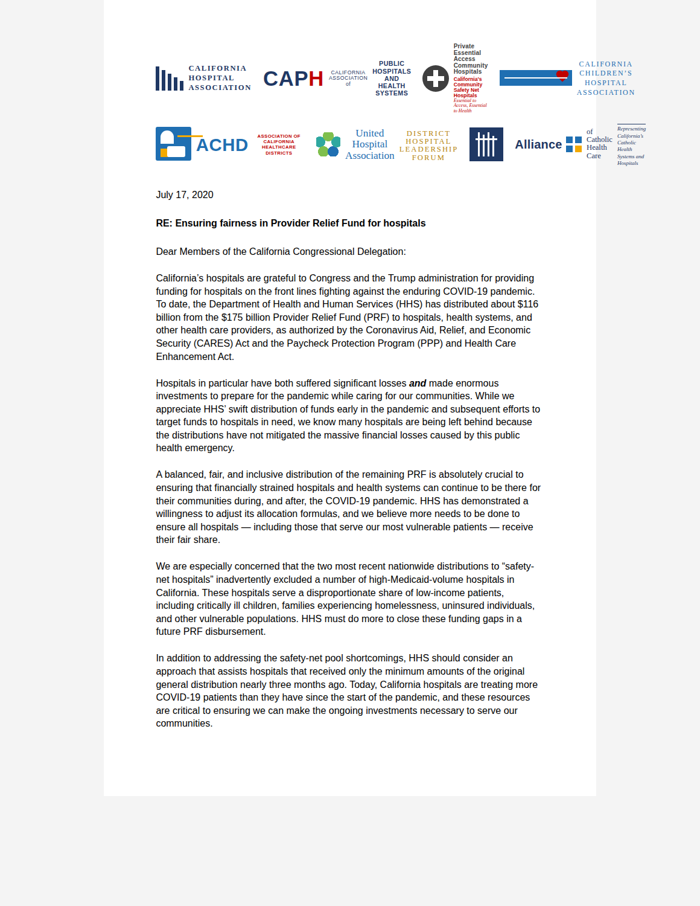CALIFORNIA
HOSPITAL
ASSOCIATION
CAPH
CALIFORNIA ASSOCIATION of
PUBLIC HOSPITALS
AND HEALTH SYSTEMS
Private
Essential
Access
Community
Hospitals
California’s Community Safety Net Hospitals
Essential to Access, Essential to Health
CALIFORNIA
CHILDREN’S
HOSPITAL
ASSOCIATION
ACHD
ASSOCIATION OF CALIFORNIA
HEALTHCARE DISTRICTS
United Hospital Association
DISTRICT HOSPITAL LEADERSHIP FORUM
Alliance
of Catholic Health Care
Representing California’s Catholic
Health Systems and Hospitals
July 17, 2020
RE: Ensuring fairness in Provider Relief Fund for hospitals
Dear Members of the California Congressional Delegation:
California’s hospitals are grateful to Congress and the Trump administration for providing funding for hospitals on the front lines fighting against the enduring COVID-19 pandemic. To date, the Department of Health and Human Services (HHS) has distributed about $116 billion from the $175 billion Provider Relief Fund (PRF) to hospitals, health systems, and other health care providers, as authorized by the Coronavirus Aid, Relief, and Economic Security (CARES) Act and the Paycheck Protection Program (PPP) and Health Care Enhancement Act.
Hospitals in particular have both suffered significant losses and made enormous investments to prepare for the pandemic while caring for our communities. While we appreciate HHS’ swift distribution of funds early in the pandemic and subsequent efforts to target funds to hospitals in need, we know many hospitals are being left behind because the distributions have not mitigated the massive financial losses caused by this public health emergency.
A balanced, fair, and inclusive distribution of the remaining PRF is absolutely crucial to ensuring that financially strained hospitals and health systems can continue to be there for their communities during, and after, the COVID-19 pandemic. HHS has demonstrated a willingness to adjust its allocation formulas, and we believe more needs to be done to ensure all hospitals — including those that serve our most vulnerable patients — receive their fair share.
We are especially concerned that the two most recent nationwide distributions to “safety-net hospitals” inadvertently excluded a number of high-Medicaid-volume hospitals in California. These hospitals serve a disproportionate share of low-income patients, including critically ill children, families experiencing homelessness, uninsured individuals, and other vulnerable populations. HHS must do more to close these funding gaps in a future PRF disbursement.
In addition to addressing the safety-net pool shortcomings, HHS should consider an approach that assists hospitals that received only the minimum amounts of the original general distribution nearly three months ago. Today, California hospitals are treating more COVID-19 patients than they have since the start of the pandemic, and these resources are critical to ensuring we can make the ongoing investments necessary to serve our communities.